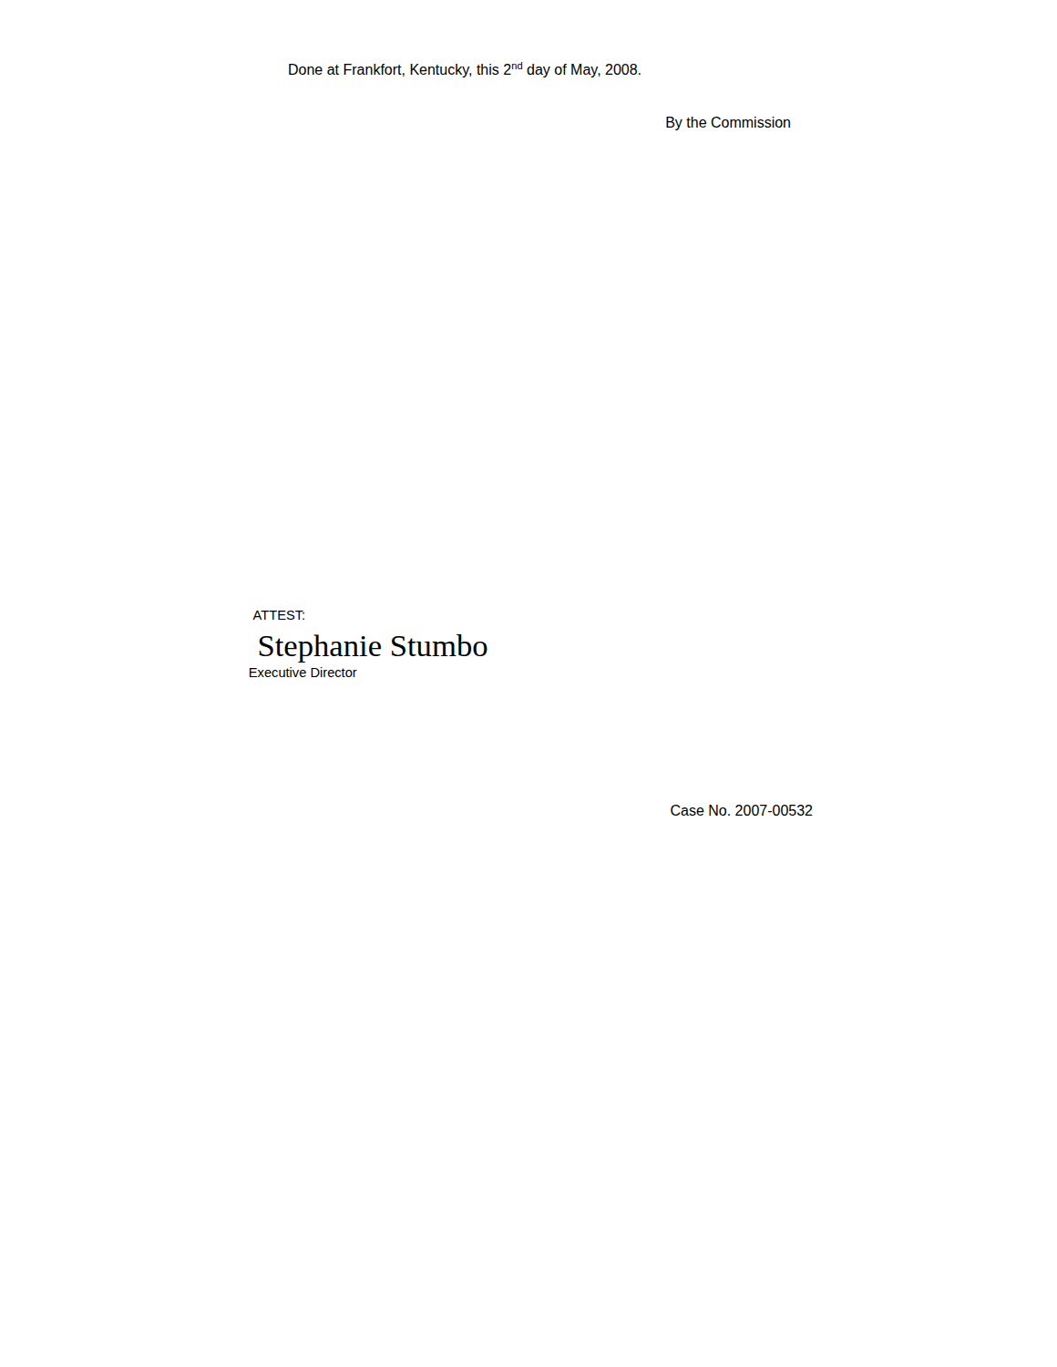Done at Frankfort, Kentucky, this 2nd day of May, 2008.
By the Commission
ATTEST:
Stephanie Stumbo Executive Director
Case No. 2007-00532